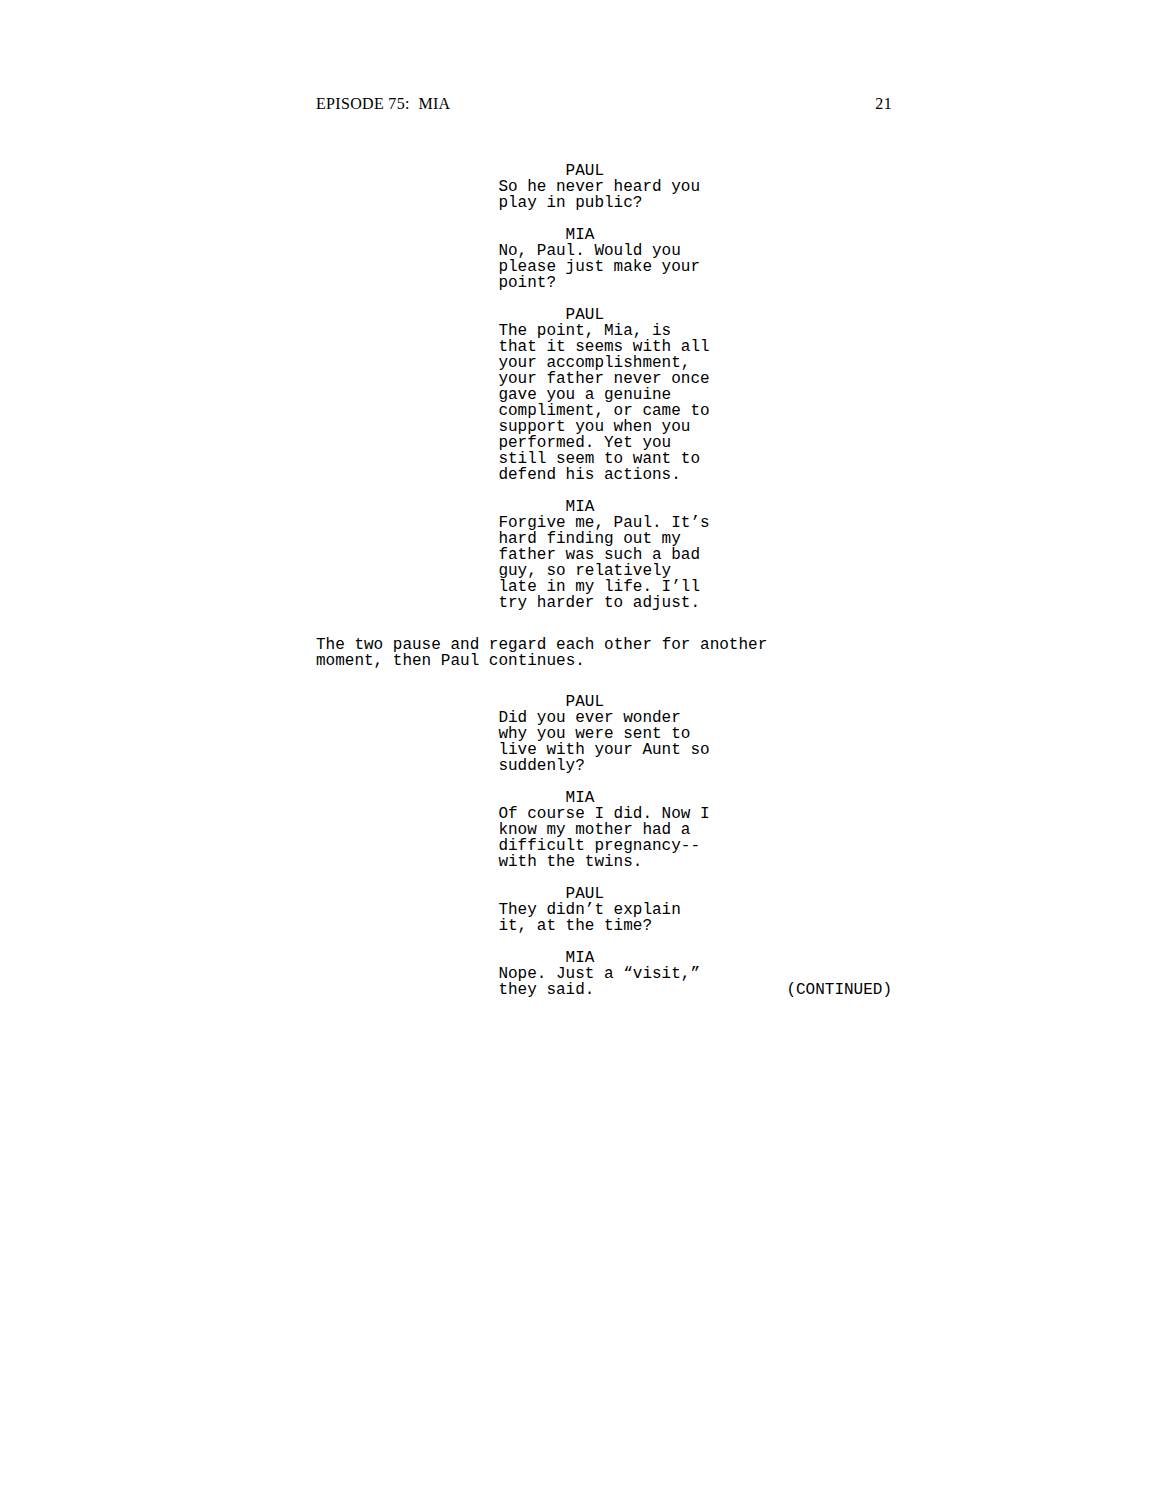Episode 75: Mia 21
Paul
So he never heard you play in public?
Mia
No, Paul. Would you please just make your point?
Paul
The point, Mia, is that it seems with all your accomplishment, your father never once gave you a genuine compliment, or came to support you when you performed. Yet you still seem to want to defend his actions.
Mia
Forgive me, Paul. It’s hard finding out my father was such a bad guy, so relatively late in my life. I’ll try harder to adjust.
The two pause and regard each other for another moment, then Paul continues.
Paul
Did you ever wonder why you were sent to live with your Aunt so suddenly?
Mia
Of course I did. Now I know my mother had a difficult pregnancy-- with the twins.
Paul
They didn’t explain it, at the time?
Mia
Nope. Just a “visit,” they said.
(Continued)